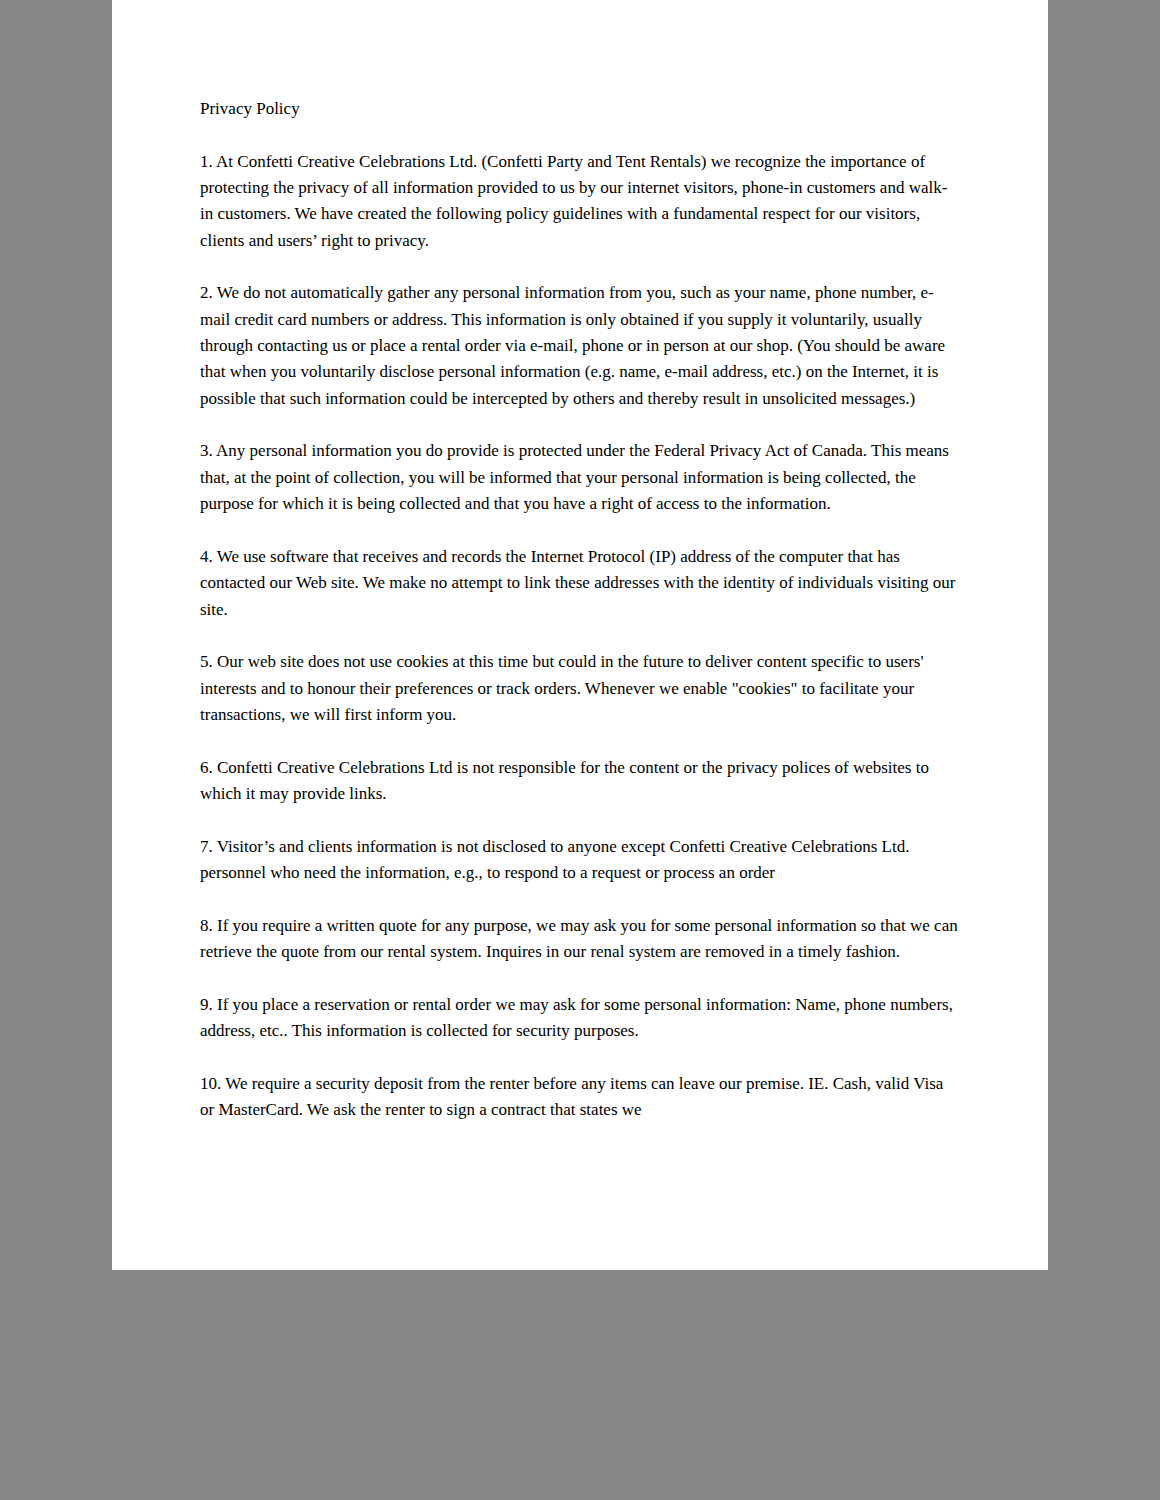Privacy Policy
1. At Confetti Creative Celebrations Ltd. (Confetti Party and Tent Rentals) we recognize the importance of protecting the privacy of all information provided to us by our internet visitors, phone-in customers and walk-in customers. We have created the following policy guidelines with a fundamental respect for our visitors, clients and users’ right to privacy.
2. We do not automatically gather any personal information from you, such as your name, phone number, e-mail credit card numbers or address. This information is only obtained if you supply it voluntarily, usually through contacting us or place a rental order via e-mail, phone or in person at our shop. (You should be aware that when you voluntarily disclose personal information (e.g. name, e-mail address, etc.) on the Internet, it is possible that such information could be intercepted by others and thereby result in unsolicited messages.)
3. Any personal information you do provide is protected under the Federal Privacy Act of Canada. This means that, at the point of collection, you will be informed that your personal information is being collected, the purpose for which it is being collected and that you have a right of access to the information.
4. We use software that receives and records the Internet Protocol (IP) address of the computer that has contacted our Web site. We make no attempt to link these addresses with the identity of individuals visiting our site.
5. Our web site does not use cookies at this time but could in the future to deliver content specific to users' interests and to honour their preferences or track orders. Whenever we enable "cookies" to facilitate your transactions, we will first inform you.
6. Confetti Creative Celebrations Ltd is not responsible for the content or the privacy polices of websites to which it may provide links.
7. Visitor’s and clients information is not disclosed to anyone except Confetti Creative Celebrations Ltd. personnel who need the information, e.g., to respond to a request or process an order
8. If you require a written quote for any purpose, we may ask you for some personal information so that we can retrieve the quote from our rental system. Inquires in our renal system are removed in a timely fashion.
9. If you place a reservation or rental order we may ask for some personal information: Name, phone numbers, address, etc.. This information is collected for security purposes.
10. We require a security deposit from the renter before any items can leave our premise. IE. Cash, valid Visa or MasterCard. We ask the renter to sign a contract that states we